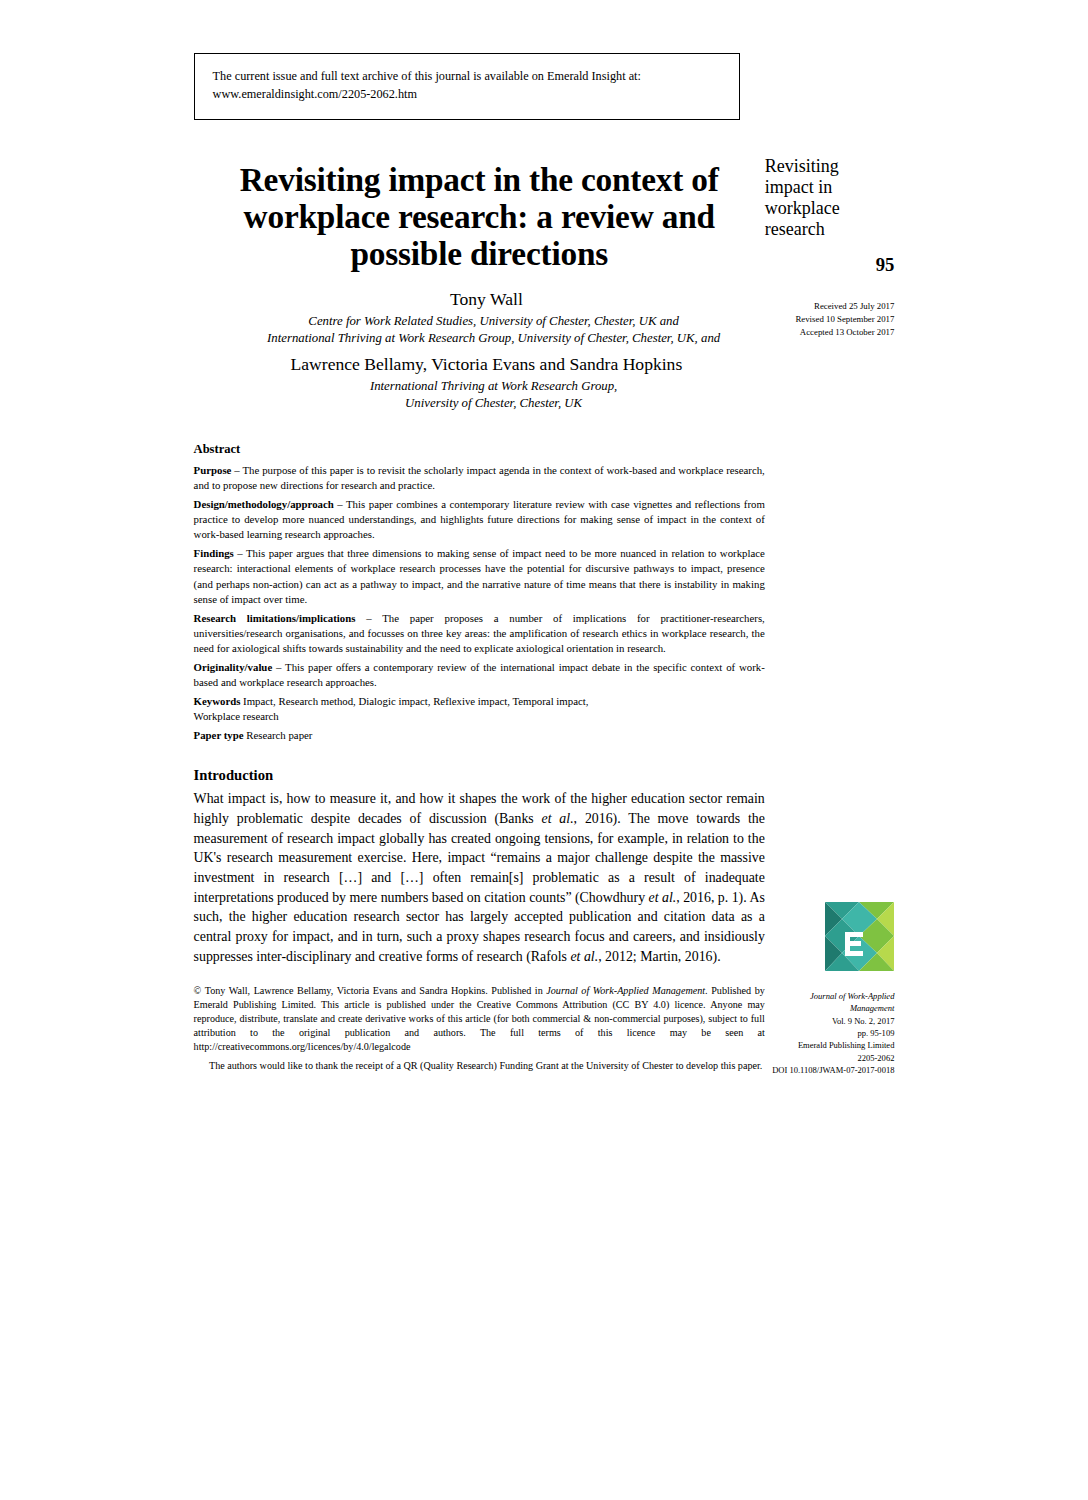The current issue and full text archive of this journal is available on Emerald Insight at:
www.emeraldinsight.com/2205-2062.htm
Revisiting
impact in
workplace
research
95
Received 25 July 2017
Revised 10 September 2017
Accepted 13 October 2017
Revisiting impact in the context of workplace research: a review and possible directions
Tony Wall
Centre for Work Related Studies, University of Chester, Chester, UK and
International Thriving at Work Research Group, University of Chester, Chester, UK, and
Lawrence Bellamy, Victoria Evans and Sandra Hopkins
International Thriving at Work Research Group,
University of Chester, Chester, UK
Abstract
Purpose – The purpose of this paper is to revisit the scholarly impact agenda in the context of work-based and workplace research, and to propose new directions for research and practice.
Design/methodology/approach – This paper combines a contemporary literature review with case vignettes and reflections from practice to develop more nuanced understandings, and highlights future directions for making sense of impact in the context of work-based learning research approaches.
Findings – This paper argues that three dimensions to making sense of impact need to be more nuanced in relation to workplace research: interactional elements of workplace research processes have the potential for discursive pathways to impact, presence (and perhaps non-action) can act as a pathway to impact, and the narrative nature of time means that there is instability in making sense of impact over time.
Research limitations/implications – The paper proposes a number of implications for practitioner-researchers, universities/research organisations, and focusses on three key areas: the amplification of research ethics in workplace research, the need for axiological shifts towards sustainability and the need to explicate axiological orientation in research.
Originality/value – This paper offers a contemporary review of the international impact debate in the specific context of work-based and workplace research approaches.
Keywords Impact, Research method, Dialogic impact, Reflexive impact, Temporal impact,
Workplace research
Paper type Research paper
Introduction
What impact is, how to measure it, and how it shapes the work of the higher education sector remain highly problematic despite decades of discussion (Banks et al., 2016). The move towards the measurement of research impact globally has created ongoing tensions, for example, in relation to the UK's research measurement exercise. Here, impact “remains a major challenge despite the massive investment in research […] and […] often remain[s] problematic as a result of inadequate interpretations produced by mere numbers based on citation counts” (Chowdhury et al., 2016, p. 1). As such, the higher education research sector has largely accepted publication and citation data as a central proxy for impact, and in turn, such a proxy shapes research focus and careers, and insidiously suppresses inter-disciplinary and creative forms of research (Rafols et al., 2012; Martin, 2016).
© Tony Wall, Lawrence Bellamy, Victoria Evans and Sandra Hopkins. Published in Journal of Work-Applied Management. Published by Emerald Publishing Limited. This article is published under the Creative Commons Attribution (CC BY 4.0) licence. Anyone may reproduce, distribute, translate and create derivative works of this article (for both commercial & non-commercial purposes), subject to full attribution to the original publication and authors. The full terms of this licence may be seen at http://creativecommons.org/licences/by/4.0/legalcode
The authors would like to thank the receipt of a QR (Quality Research) Funding Grant at the University of Chester to develop this paper.
Journal of Work-Applied
Management
Vol. 9 No. 2, 2017
pp. 95-109
Emerald Publishing Limited
2205-2062
DOI 10.1108/JWAM-07-2017-0018